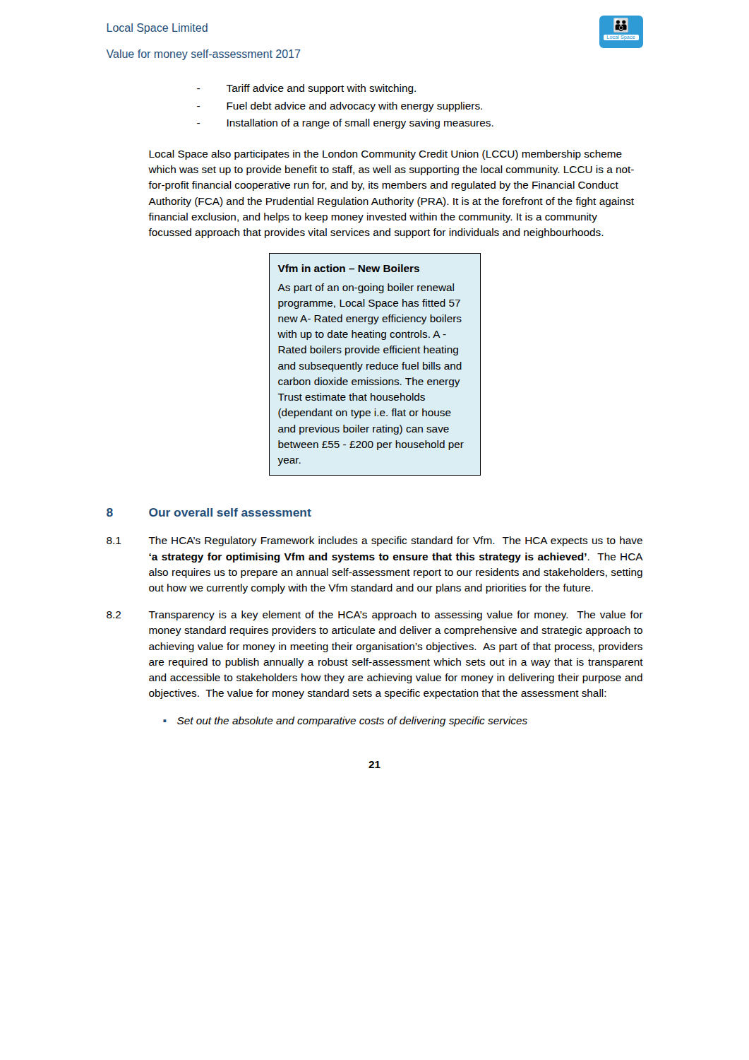👪 Local Space
Local Space Limited
Value for money self-assessment 2017
Tariff advice and support with switching.
Fuel debt advice and advocacy with energy suppliers.
Installation of a range of small energy saving measures.
Local Space also participates in the London Community Credit Union (LCCU) membership scheme which was set up to provide benefit to staff, as well as supporting the local community. LCCU is a not-for-profit financial cooperative run for, and by, its members and regulated by the Financial Conduct Authority (FCA) and the Prudential Regulation Authority (PRA). It is at the forefront of the fight against financial exclusion, and helps to keep money invested within the community. It is a community focussed approach that provides vital services and support for individuals and neighbourhoods.
Vfm in action – New Boilers
As part of an on-going boiler renewal programme, Local Space has fitted 57 new A- Rated energy efficiency boilers with up to date heating controls. A - Rated boilers provide efficient heating and subsequently reduce fuel bills and carbon dioxide emissions. The energy Trust estimate that households (dependant on type i.e. flat or house and previous boiler rating) can save between £55 - £200 per household per year.
8 Our overall self assessment
8.1 The HCA’s Regulatory Framework includes a specific standard for Vfm. The HCA expects us to have ‘a strategy for optimising Vfm and systems to ensure that this strategy is achieved’. The HCA also requires us to prepare an annual self-assessment report to our residents and stakeholders, setting out how we currently comply with the Vfm standard and our plans and priorities for the future.
8.2 Transparency is a key element of the HCA’s approach to assessing value for money. The value for money standard requires providers to articulate and deliver a comprehensive and strategic approach to achieving value for money in meeting their organisation’s objectives. As part of that process, providers are required to publish annually a robust self-assessment which sets out in a way that is transparent and accessible to stakeholders how they are achieving value for money in delivering their purpose and objectives. The value for money standard sets a specific expectation that the assessment shall:
Set out the absolute and comparative costs of delivering specific services
21